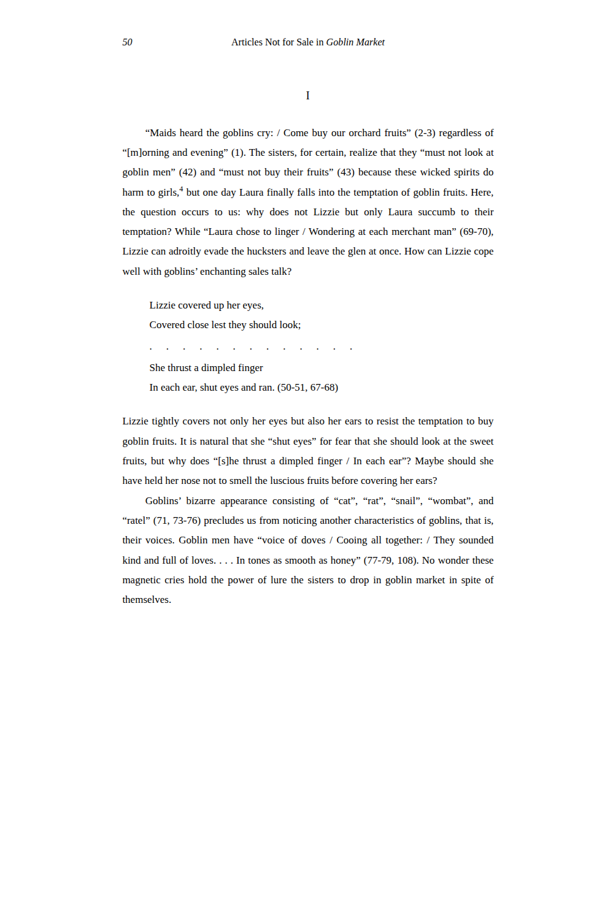50 Articles Not for Sale in Goblin Market
I
“Maids heard the goblins cry: / Come buy our orchard fruits” (2-3) regardless of “[m]orning and evening” (1). The sisters, for certain, realize that they “must not look at goblin men” (42) and “must not buy their fruits” (43) because these wicked spirits do harm to girls,4 but one day Laura finally falls into the temptation of goblin fruits. Here, the question occurs to us: why does not Lizzie but only Laura succumb to their temptation? While “Laura chose to linger / Wondering at each merchant man” (69-70), Lizzie can adroitly evade the hucksters and leave the glen at once. How can Lizzie cope well with goblins’ enchanting sales talk?
Lizzie covered up her eyes, Covered close lest they should look; . . . . . . . . . . . . . She thrust a dimpled finger In each ear, shut eyes and ran. (50-51, 67-68)
Lizzie tightly covers not only her eyes but also her ears to resist the temptation to buy goblin fruits. It is natural that she “shut eyes” for fear that she should look at the sweet fruits, but why does “[s]he thrust a dimpled finger / In each ear”? Maybe should she have held her nose not to smell the luscious fruits before covering her ears?
Goblins’ bizarre appearance consisting of “cat”, “rat”, “snail”, “wombat”, and “ratel” (71, 73-76) precludes us from noticing another characteristics of goblins, that is, their voices. Goblin men have “voice of doves / Cooing all together: / They sounded kind and full of loves. . . . In tones as smooth as honey” (77-79, 108). No wonder these magnetic cries hold the power of lure the sisters to drop in goblin market in spite of themselves.